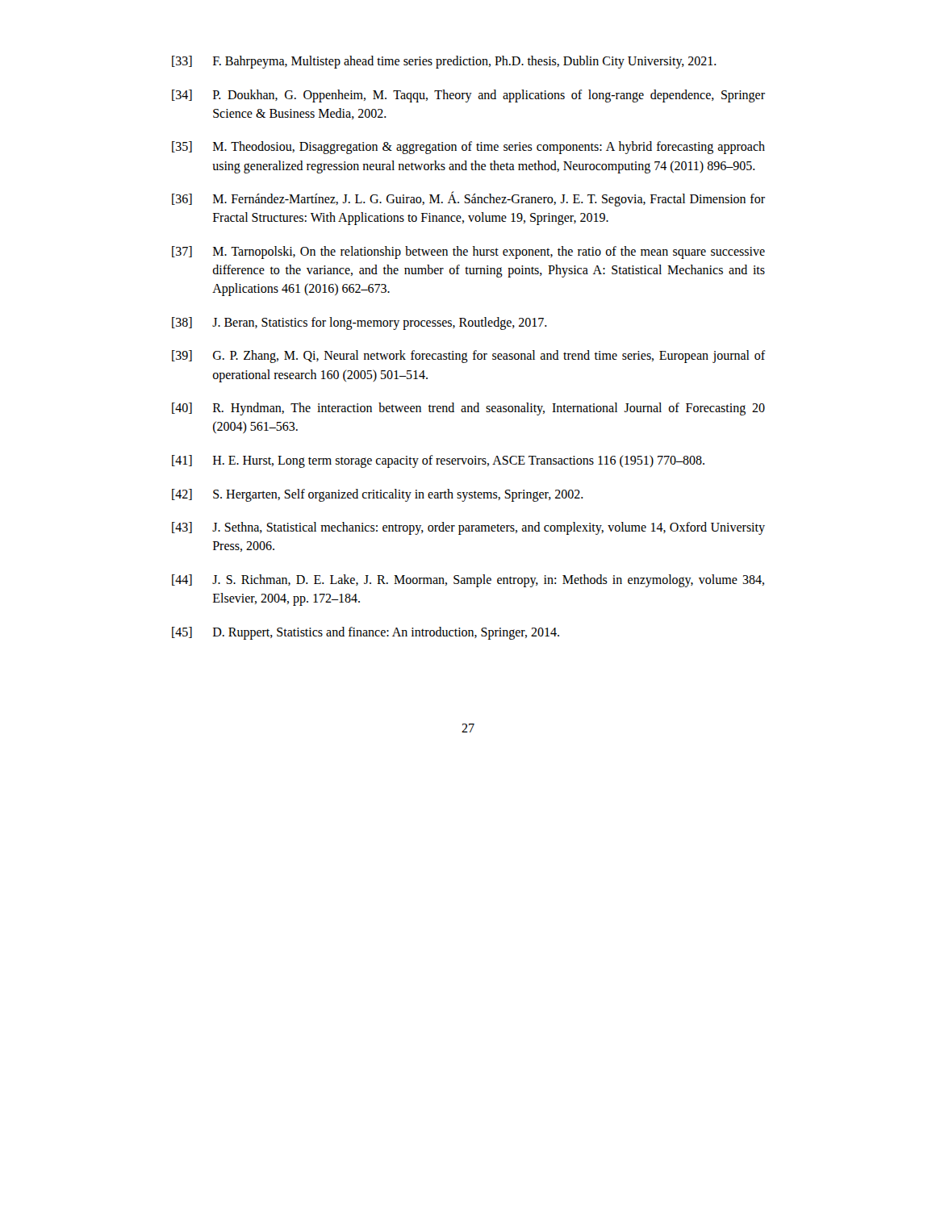[33] F. Bahrpeyma, Multistep ahead time series prediction, Ph.D. thesis, Dublin City University, 2021.
[34] P. Doukhan, G. Oppenheim, M. Taqqu, Theory and applications of long-range dependence, Springer Science & Business Media, 2002.
[35] M. Theodosiou, Disaggregation & aggregation of time series components: A hybrid forecasting approach using generalized regression neural networks and the theta method, Neurocomputing 74 (2011) 896–905.
[36] M. Fernández-Martínez, J. L. G. Guirao, M. Á. Sánchez-Granero, J. E. T. Segovia, Fractal Dimension for Fractal Structures: With Applications to Finance, volume 19, Springer, 2019.
[37] M. Tarnopolski, On the relationship between the hurst exponent, the ratio of the mean square successive difference to the variance, and the number of turning points, Physica A: Statistical Mechanics and its Applications 461 (2016) 662–673.
[38] J. Beran, Statistics for long-memory processes, Routledge, 2017.
[39] G. P. Zhang, M. Qi, Neural network forecasting for seasonal and trend time series, European journal of operational research 160 (2005) 501–514.
[40] R. Hyndman, The interaction between trend and seasonality, International Journal of Forecasting 20 (2004) 561–563.
[41] H. E. Hurst, Long term storage capacity of reservoirs, ASCE Transactions 116 (1951) 770–808.
[42] S. Hergarten, Self organized criticality in earth systems, Springer, 2002.
[43] J. Sethna, Statistical mechanics: entropy, order parameters, and complexity, volume 14, Oxford University Press, 2006.
[44] J. S. Richman, D. E. Lake, J. R. Moorman, Sample entropy, in: Methods in enzymology, volume 384, Elsevier, 2004, pp. 172–184.
[45] D. Ruppert, Statistics and finance: An introduction, Springer, 2014.
27